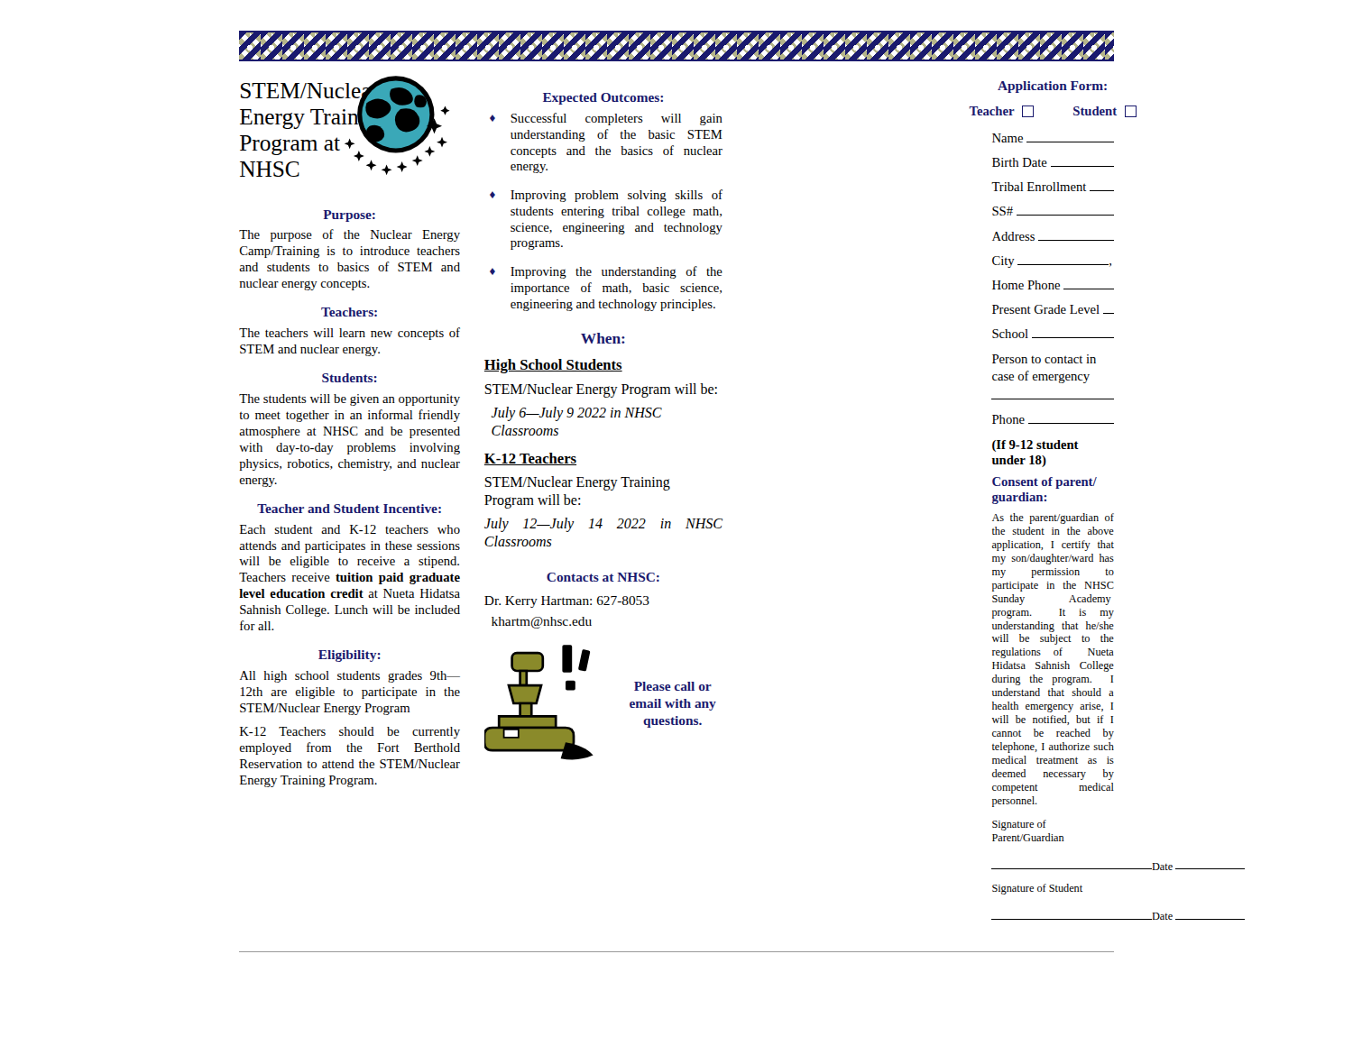STEM/Nuclear Energy Training Program at NHSC
Purpose:
The purpose of the Nuclear Energy Camp/Training is to introduce teachers and students to basics of STEM and nuclear energy concepts.
Teachers:
The teachers will learn new concepts of STEM and nuclear energy.
Students:
The students will be given an opportunity to meet together in an informal friendly atmosphere at NHSC and be presented with day-to-day problems involving physics, robotics, chemistry, and nuclear energy.
Teacher and Student Incentive:
Each student and K-12 teachers who attends and participates in these sessions will be eligible to receive a stipend. Teachers receive tuition paid graduate level education credit at Nueta Hidatsa Sahnish College. Lunch will be included for all.
Eligibility:
All high school students grades 9th—12th are eligible to participate in the STEM/Nuclear Energy Program
K-12 Teachers should be currently employed from the Fort Berthold Reservation to attend the STEM/Nuclear Energy Training Program.
Expected Outcomes:
Successful completers will gain understanding of the basic STEM concepts and the basics of nuclear energy.
Improving problem solving skills of students entering tribal college math, science, engineering and technology programs.
Improving the understanding of the importance of math, basic science, engineering and technology principles.
When:
High School Students
STEM/Nuclear Energy Program will be:
July 6—July 9 2022 in NHSC Classrooms
K-12 Teachers
STEM/Nuclear Energy Training Program will be:
July 12—July 14 2022 in NHSC Classrooms
Contacts at NHSC:
Dr. Kerry Hartman: 627-8053
khartm@nhsc.edu
Please call or email with any questions.
Application Form:
Teacher Student
Name
Birth Date
Tribal Enrollment
SS#
Address
City , ND Zip
Home Phone
Present Grade Level
School
Person to contact in case of emergency
Phone
(If 9-12 student under 18)
Consent of parent/ guardian:
As the parent/guardian of the student in the above application, I certify that my son/daughter/ward has my permission to participate in the NHSC Sunday Academy program. It is my understanding that he/she will be subject to the regulations of Nueta Hidatsa Sahnish College during the program. I understand that should a health emergency arise, I will be notified, but if I cannot be reached by telephone, I authorize such medical treatment as is deemed necessary by competent medical personnel.
Signature of Parent/Guardian
Date
Signature of Student
Date